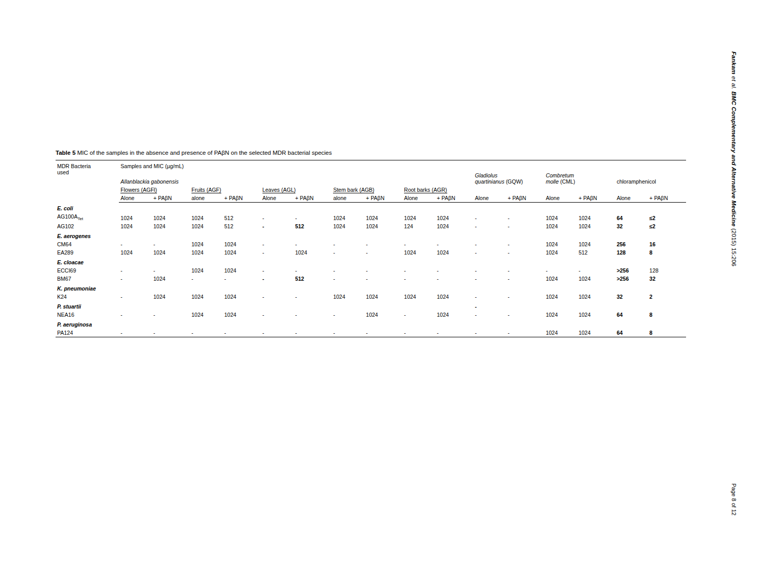Fankam et al. BMC Complementary and Alternative Medicine (2015) 15:206
Page 8 of 12
Table 5 MIC of the samples in the absence and presence of PAβN on the selected MDR bacterial species
| MDR Bacteria used | Samples and MIC (µg/mL) |
| Allanblackia gabonensis | Gladiolus quartinianus (GQW) | Combretum molle (CML) | chloramphenicol |
| Flowers (AGFl) | Fruits (AGF) | Leaves (AGL) | Stem bark (AGB) | Root barks (AGR) | | | |
| Alone | + PAβN | alone | + PAβN | Alone | + PAβN | alone | + PAβN | Alone | + PAβN | Alone | + PAβN | Alone | + PAβN | Alone | + PAβN |
| E. coli |
| AG100A Tet | 1024 | 1024 | 1024 | 512 | - | - | 1024 | 1024 | 1024 | 1024 | - | - | 1024 | 1024 | 64 | ≤2 |
| AG102 | 1024 | 1024 | 1024 | 512 | - | 512 | 1024 | 1024 | 124 | 1024 | - | - | 1024 | 1024 | 32 | ≤2 |
| E. aerogenes |
| CM64 | - | - | 1024 | 1024 | - | - | - | - | - | - | - | - | 1024 | 1024 | 256 | 16 |
| EA289 | 1024 | 1024 | 1024 | 1024 | - | 1024 | - | - | 1024 | 1024 | - | - | 1024 | 512 | 128 | 8 |
| E. cloacae |
| ECCI69 | - | - | 1024 | 1024 | - | - | - | - | - | - | - | - | - | - | >256 | 128 |
| BM67 | - | 1024 | - | - | - | 512 | - | - | - | - | - | - | 1024 | 1024 | >256 | 32 |
| K. pneumoniae |
| K24 | - | 1024 | 1024 | 1024 | - | - | 1024 | 1024 | 1024 | 1024 | - | - | 1024 | 1024 | 32 | 2 |
| P. stuartii | - | |
| NEA16 | - | - | 1024 | 1024 | - | - | - | 1024 | - | 1024 | - | - | 1024 | 1024 | 64 | 8 |
| P. aeruginosa |
| PA124 | - | - | - | - | - | - | - | - | - | - | - | - | 1024 | 1024 | 64 | 8 |